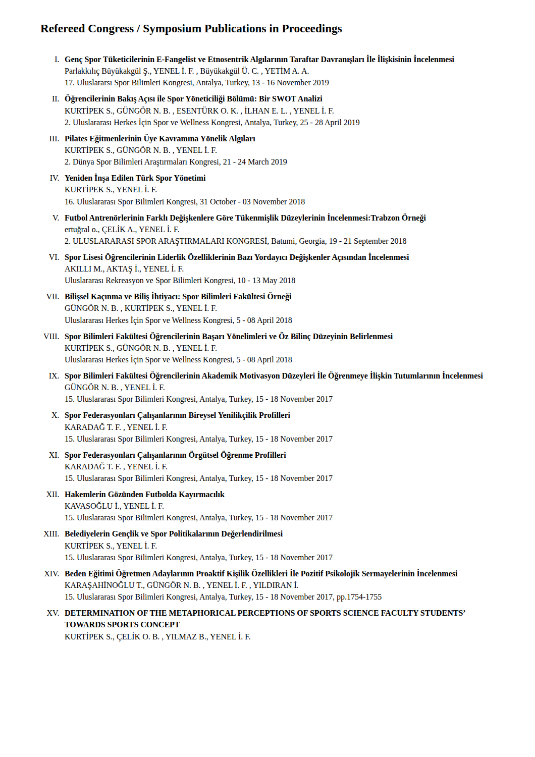Refereed Congress / Symposium Publications in Proceedings
Genç Spor Tüketicilerinin E-Fangelist ve Etnosentrik Algılarının Taraftar Davranışları İle İlişkisinin İncelenmesi Parlakkılıç Büyükakgül Ş., YENEL İ. F. , Büyükakgül Ü. C. , YETİM A. A. 17. Uluslararsı Spor Bilimleri Kongresi, Antalya, Turkey, 13 - 16 November 2019
Öğrencilerinin Bakış Açısı ile Spor Yöneticiliği Bölümü: Bir SWOT Analizi KURTİPEK S., GÜNGÖR N. B. , ESENTÜRK O. K. , İLHAN E. L. , YENEL İ. F. 2. Uluslararası Herkes İçin Spor ve Wellness Kongresi, Antalya, Turkey, 25 - 28 April 2019
Pilates Eğitmenlerinin Üye Kavramına Yönelik Algıları KURTİPEK S., GÜNGÖR N. B. , YENEL İ. F. 2. Dünya Spor Bilimleri Araştırmaları Kongresi, 21 - 24 March 2019
Yeniden İnşa Edilen Türk Spor Yönetimi KURTİPEK S., YENEL İ. F. 16. Uluslararası Spor Bilimleri Kongresi, 31 October - 03 November 2018
Futbol Antrenörlerinin Farklı Değişkenlere Göre Tükenmişlik Düzeylerinin İncelenmesi:Trabzon Örneği ertuğral o., ÇELİK A., YENEL İ. F. 2. ULUSLARARASI SPOR ARAŞTIRMALARI KONGRESİ, Batumi, Georgia, 19 - 21 September 2018
Spor Lisesi Öğrencilerinin Liderlik Özelliklerinin Bazı Yordayıcı Değişkenler Açısından İncelenmesi AKILLI M., AKTAŞ İ., YENEL İ. F. Uluslararası Rekreasyon ve Spor Bilimleri Kongresi, 10 - 13 May 2018
Bilişsel Kaçınma ve Biliş İhtiyacı: Spor Bilimleri Fakültesi Örneği GÜNGÖR N. B. , KURTİPEK S., YENEL İ. F. Uluslararası Herkes İçin Spor ve Wellness Kongresi, 5 - 08 April 2018
Spor Bilimleri Fakültesi Öğrencilerinin Başarı Yönelimleri ve Öz Bilinç Düzeyinin Belirlenmesi KURTİPEK S., GÜNGÖR N. B. , YENEL İ. F. Uluslararası Herkes İçin Spor ve Wellness Kongresi, 5 - 08 April 2018
Spor Bilimleri Fakültesi Öğrencilerinin Akademik Motivasyon Düzeyleri İle Öğrenmeye İlişkin Tutumlarının İncelenmesi GÜNGÖR N. B. , YENEL İ. F. 15. Uluslararası Spor Bilimleri Kongresi, Antalya, Turkey, 15 - 18 November 2017
Spor Federasyonları Çalışanlarının Bireysel Yenilikçilik Profilleri KARADAĞ T. F. , YENEL İ. F. 15. Uluslararası Spor Bilimleri Kongresi, Antalya, Turkey, 15 - 18 November 2017
Spor Federasyonları Çalışanlarının Örgütsel Öğrenme Profilleri KARADAĞ T. F. , YENEL İ. F. 15. Uluslararası Spor Bilimleri Kongresi, Antalya, Turkey, 15 - 18 November 2017
Hakemlerin Gözünden Futbolda Kayırmacılık KAVASOĞLU İ., YENEL İ. F. 15. Uluslararası Spor Bilimleri Kongresi, Antalya, Turkey, 15 - 18 November 2017
Belediyelerin Gençlik ve Spor Politikalarının Değerlendirilmesi KURTİPEK S., YENEL İ. F. 15. Uluslararası Spor Bilimleri Kongresi, Antalya, Turkey, 15 - 18 November 2017
Beden Eğitimi Öğretmen Adaylarının Proaktif Kişilik Özellikleri İle Pozitif Psikolojik Sermayelerinin İncelenmesi KARAŞAHİNOĞLU T., GÜNGÖR N. B. , YENEL İ. F. , YILDIRAN İ. 15. Uluslararası Spor Bilimleri Kongresi, Antalya, Turkey, 15 - 18 November 2017, pp.1754-1755
DETERMINATION OF THE METAPHORICAL PERCEPTIONS OF SPORTS SCIENCE FACULTY STUDENTS’ TOWARDS SPORTS CONCEPT KURTİPEK S., ÇELİK O. B. , YILMAZ B., YENEL İ. F.